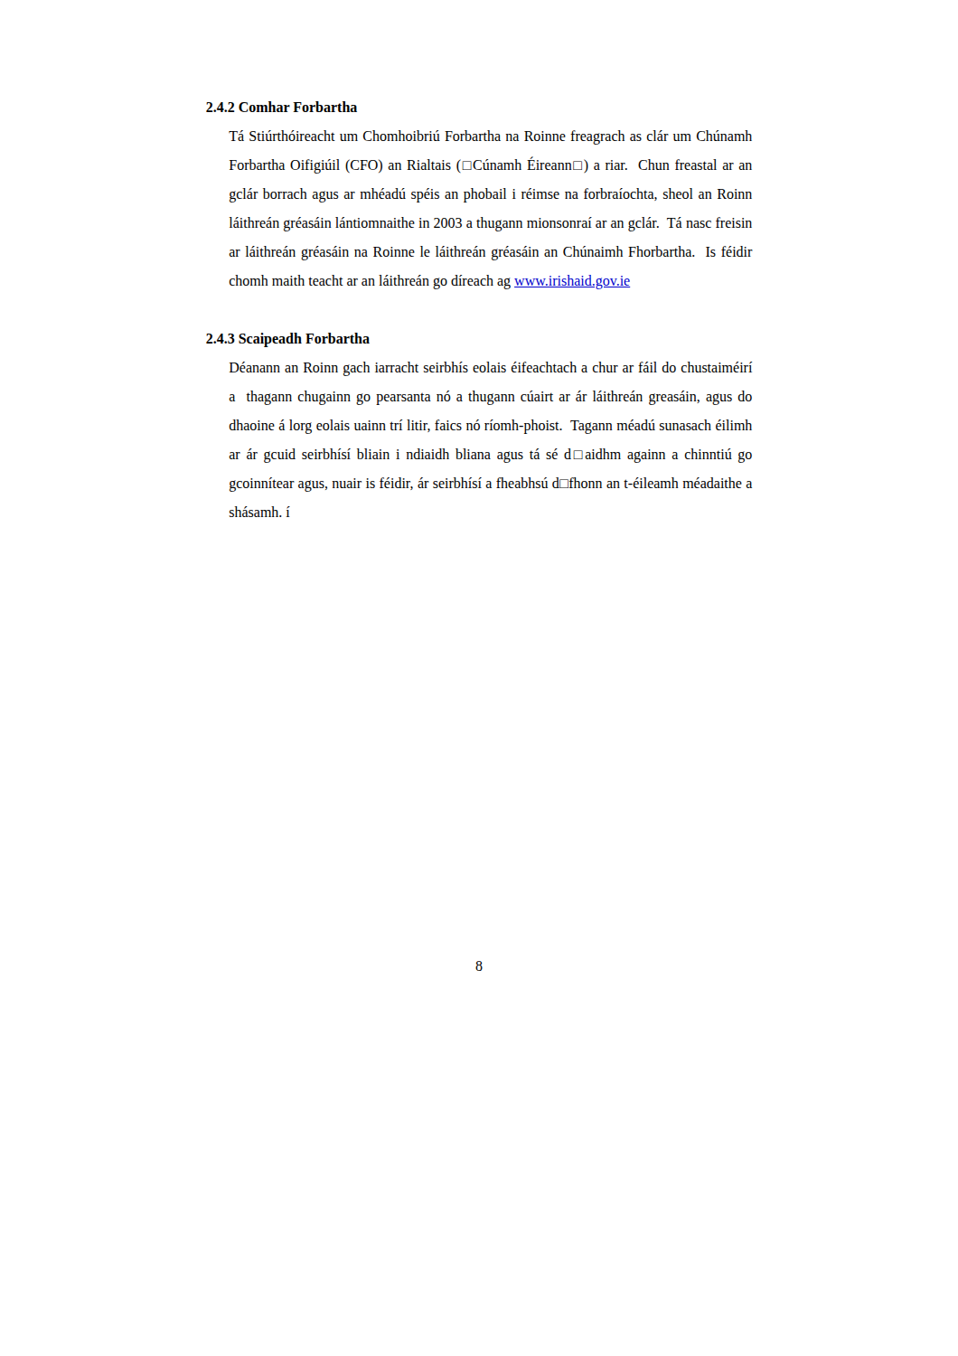2.4.2 Comhar Forbartha
Tá Stiúrthóireacht um Chomhoibriú Forbartha na Roinne freagrach as clár um Chúnamh Forbartha Oifigiúil (CFO) an Rialtais (□Cúnamh Éireann□) a riar. Chun freastal ar an gclár borrach agus ar mhéadú spéis an phobail i réimse na forbraíochta, sheol an Roinn láithreán gréasáin lántiomnaithe in 2003 a thugann mionsonraí ar an gclár. Tá nasc freisin ar láithreán gréasáin na Roinne le láithreán gréasáin an Chúnaimh Fhorbartha. Is féidir chomh maith teacht ar an láithreán go díreach ag www.irishaid.gov.ie
2.4.3 Scaipeadh Forbartha
Déanann an Roinn gach iarracht seirbhís eolais éifeachtach a chur ar fáil do chustaiméirí a thagann chugainn go pearsanta nó a thugann cúairt ar ár láithreán greasáin, agus do dhaoine á lorg eolais uainn trí litir, faics nó ríomh-phoist. Tagann méadú sunasach éilimh ar ár gcuid seirbhísí bliain i ndiaidh bliana agus tá sé d□aidhm againn a chinntiú go gcoinnítear agus, nuair is féidir, ár seirbhísí a fheabhsú d□fhonn an t-éileamh méadaithe a shásamh. í
8